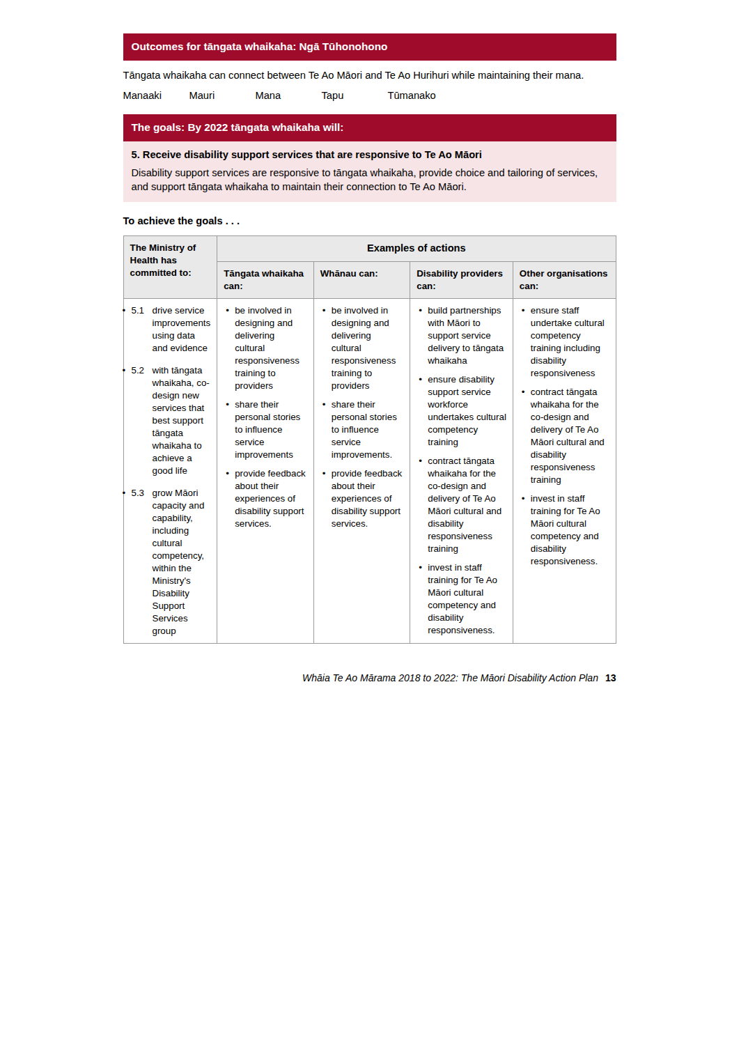Outcomes for tāngata whaikaha: Ngā Tūhonohono
Tāngata whaikaha can connect between Te Ao Māori and Te Ao Hurihuri while maintaining their mana.
Manaaki Mauri Mana Tapu Tūmanako
The goals: By 2022 tāngata whaikaha will:
5. Receive disability support services that are responsive to Te Ao Māori
Disability support services are responsive to tāngata whaikaha, provide choice and tailoring of services, and support tāngata whaikaha to maintain their connection to Te Ao Māori.
To achieve the goals . . .
| The Ministry of Health has committed to: | Examples of actions |
| --- | --- |
| Tāngata whaikaha can: | Whānau can: | Disability providers can: | Other organisations can: |
| 5.1 drive service improvements using data and evidence 5.2 with tāngata whaikaha, co-design new services that best support tāngata whaikaha to achieve a good life 5.3 grow Māori capacity and capability, including cultural competency, within the Ministry's Disability Support Services group | be involved in designing and delivering cultural responsiveness training to providers share their personal stories to influence service improvements provide feedback about their experiences of disability support services. | be involved in designing and delivering cultural responsiveness training to providers share their personal stories to influence service improvements. provide feedback about their experiences of disability support services. | build partnerships with Māori to support service delivery to tāngata whaikaha ensure disability support service workforce undertakes cultural competency training contract tāngata whaikaha for the co-design and delivery of Te Ao Māori cultural and disability responsiveness training invest in staff training for Te Ao Māori cultural competency and disability responsiveness. | ensure staff undertake cultural competency training including disability responsiveness contract tāngata whaikaha for the co-design and delivery of Te Ao Māori cultural and disability responsiveness training invest in staff training for Te Ao Māori cultural competency and disability responsiveness. |
Whāia Te Ao Mārama 2018 to 2022: The Māori Disability Action Plan 13